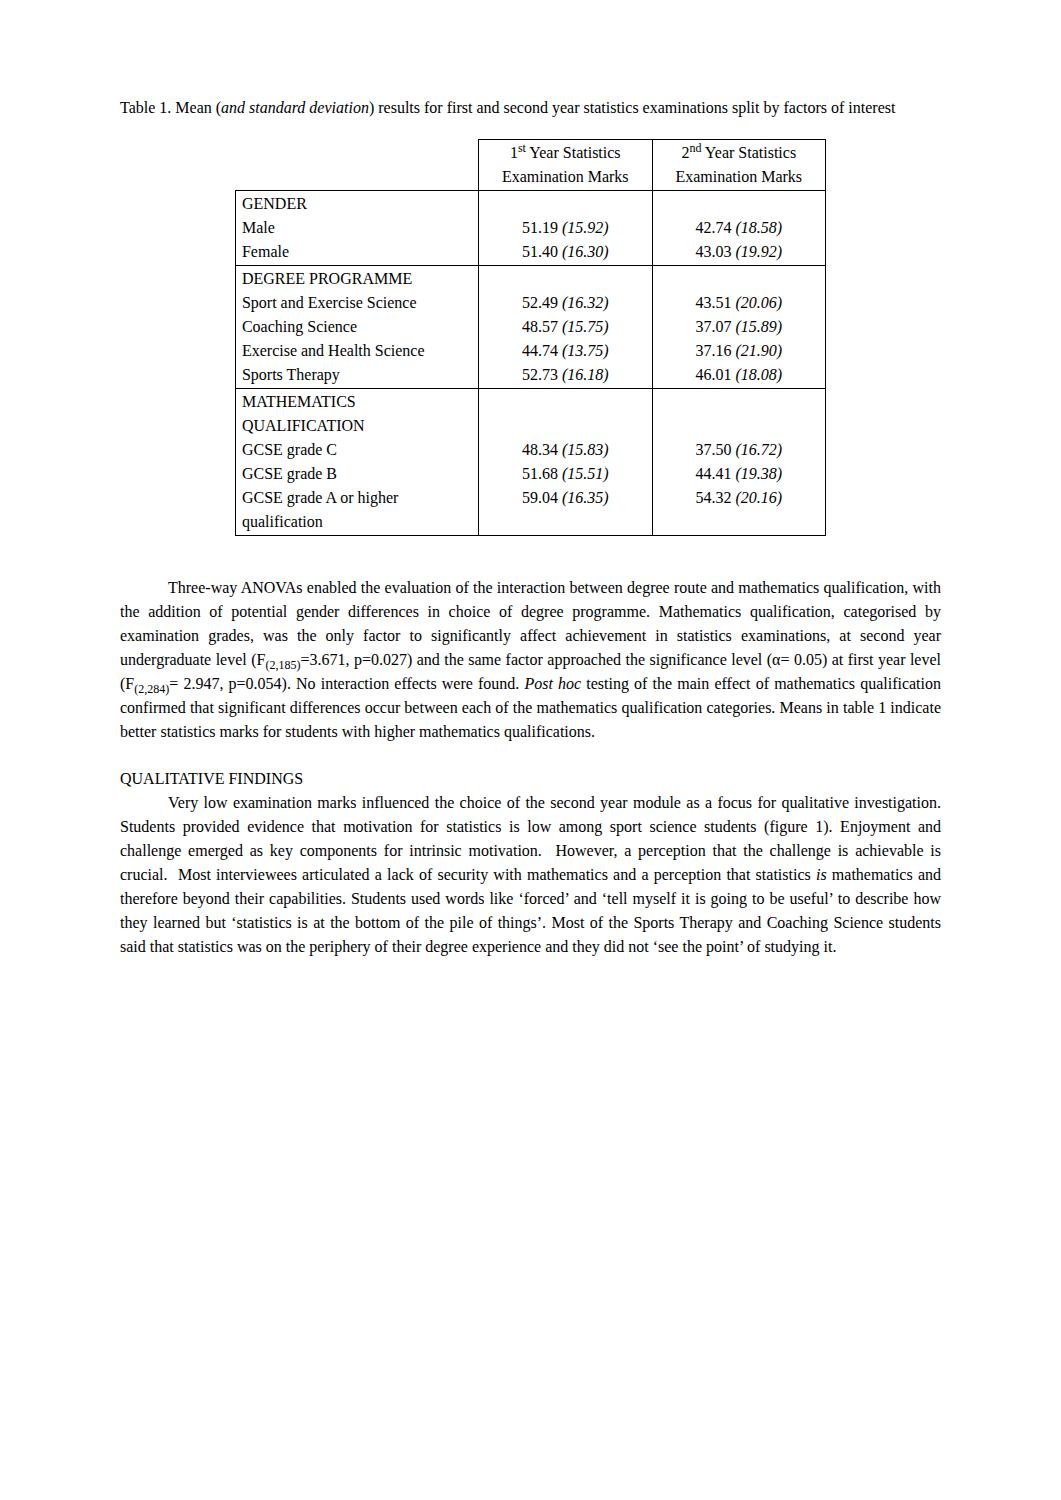Table 1. Mean (and standard deviation) results for first and second year statistics examinations split by factors of interest
| | 1 st Year Statistics Examination Marks | 2 nd Year Statistics Examination Marks |
| GENDER Male Female | 51.19 (15.92) 51.40 (16.30) | 42.74 (18.58) 43.03 (19.92) |
| DEGREE PROGRAMME Sport and Exercise Science Coaching Science Exercise and Health Science Sports Therapy | 52.49 (16.32) 48.57 (15.75) 44.74 (13.75) 52.73 (16.18) | 43.51 (20.06) 37.07 (15.89) 37.16 (21.90) 46.01 (18.08) |
| MATHEMATICS QUALIFICATION GCSE grade C GCSE grade B GCSE grade A or higher qualification | 48.34 (15.83) 51.68 (15.51) 59.04 (16.35) | 37.50 (16.72) 44.41 (19.38) 54.32 (20.16) |
Three-way ANOVAs enabled the evaluation of the interaction between degree route and mathematics qualification, with the addition of potential gender differences in choice of degree programme. Mathematics qualification, categorised by examination grades, was the only factor to significantly affect achievement in statistics examinations, at second year undergraduate level (F(2,185)=3.671, p=0.027) and the same factor approached the significance level (α= 0.05) at first year level (F(2,284)= 2.947, p=0.054). No interaction effects were found. Post hoc testing of the main effect of mathematics qualification confirmed that significant differences occur between each of the mathematics qualification categories. Means in table 1 indicate better statistics marks for students with higher mathematics qualifications.
QUALITATIVE FINDINGS
Very low examination marks influenced the choice of the second year module as a focus for qualitative investigation. Students provided evidence that motivation for statistics is low among sport science students (figure 1). Enjoyment and challenge emerged as key components for intrinsic motivation. However, a perception that the challenge is achievable is crucial. Most interviewees articulated a lack of security with mathematics and a perception that statistics is mathematics and therefore beyond their capabilities. Students used words like ‘forced’ and ‘tell myself it is going to be useful’ to describe how they learned but ‘statistics is at the bottom of the pile of things’. Most of the Sports Therapy and Coaching Science students said that statistics was on the periphery of their degree experience and they did not ‘see the point’ of studying it.